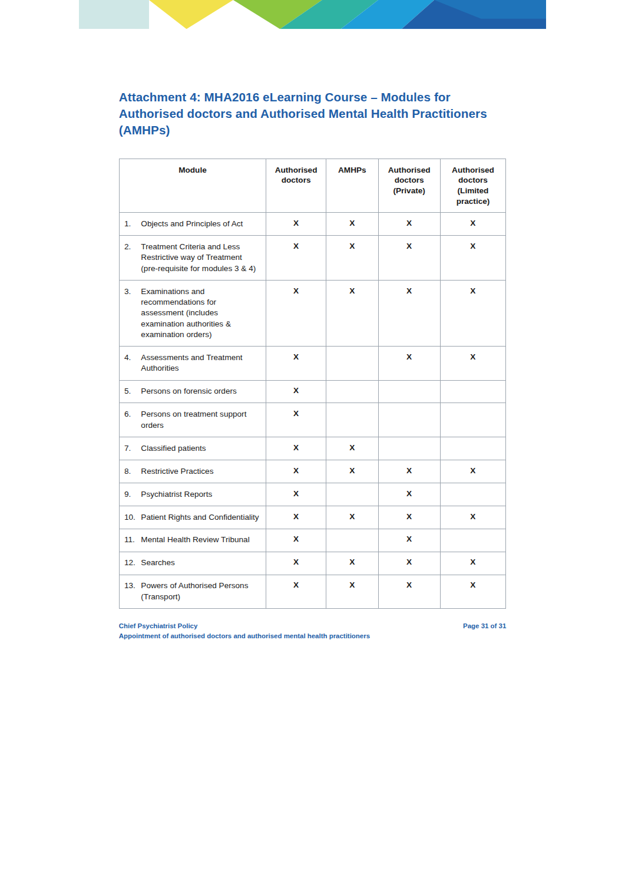Attachment 4: MHA2016 eLearning Course – Modules for Authorised doctors and Authorised Mental Health Practitioners (AMHPs)
| Module | Authorised doctors | AMHPs | Authorised doctors (Private) | Authorised doctors (Limited practice) |
| --- | --- | --- | --- | --- |
| 1. Objects and Principles of Act | X | X | X | X |
| 2. Treatment Criteria and Less Restrictive way of Treatment (pre-requisite for modules 3 & 4) | X | X | X | X |
| 3. Examinations and recommendations for assessment (includes examination authorities & examination orders) | X | X | X | X |
| 4. Assessments and Treatment Authorities | X | | X | X |
| 5. Persons on forensic orders | X | | | |
| 6. Persons on treatment support orders | X | | | |
| 7. Classified patients | X | X | | |
| 8. Restrictive Practices | X | X | X | X |
| 9. Psychiatrist Reports | X | | X | |
| 10. Patient Rights and Confidentiality | X | X | X | X |
| 11. Mental Health Review Tribunal | X | | X | |
| 12. Searches | X | X | X | X |
| 13. Powers of Authorised Persons (Transport) | X | X | X | X |
Chief Psychiatrist Policy
Page 31 of 31
Appointment of authorised doctors and authorised mental health practitioners